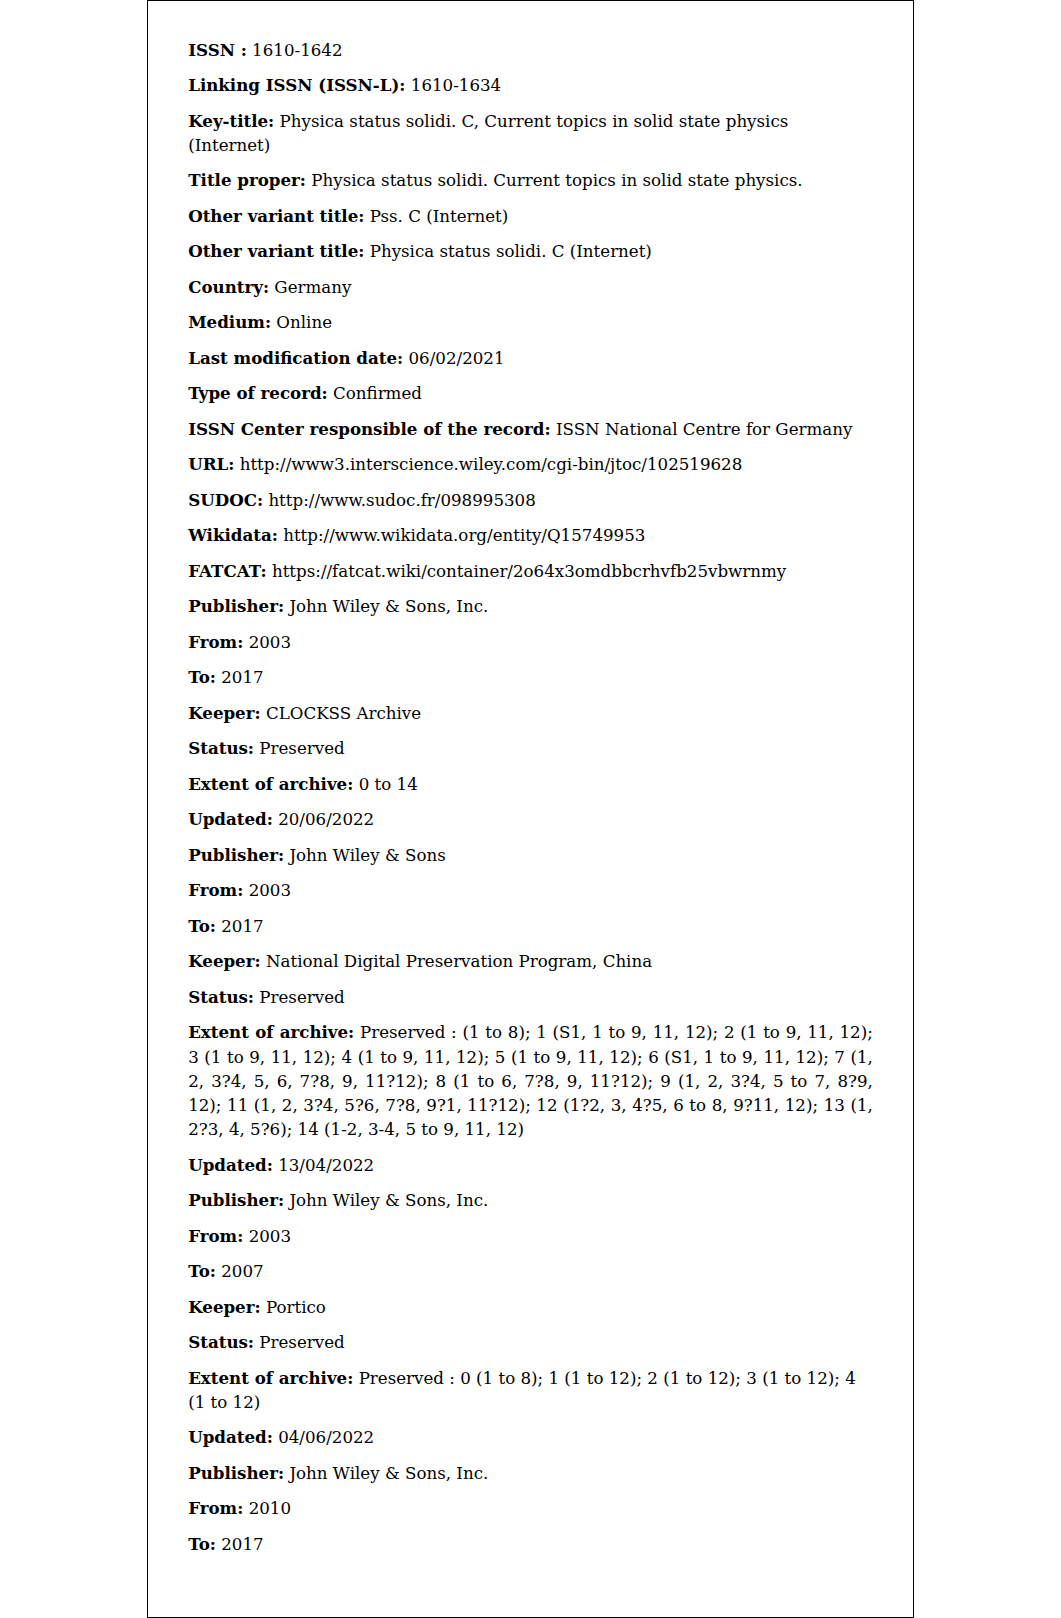ISSN : 1610-1642
Linking ISSN (ISSN-L): 1610-1634
Key-title: Physica status solidi. C, Current topics in solid state physics (Internet)
Title proper: Physica status solidi. Current topics in solid state physics.
Other variant title: Pss. C (Internet)
Other variant title: Physica status solidi. C (Internet)
Country: Germany
Medium: Online
Last modification date: 06/02/2021
Type of record: Confirmed
ISSN Center responsible of the record: ISSN National Centre for Germany
URL: http://www3.interscience.wiley.com/cgi-bin/jtoc/102519628
SUDOC: http://www.sudoc.fr/098995308
Wikidata: http://www.wikidata.org/entity/Q15749953
FATCAT: https://fatcat.wiki/container/2o64x3omdbbcrhvfb25vbwrnmy
Publisher: John Wiley & Sons, Inc.
From: 2003
To: 2017
Keeper: CLOCKSS Archive
Status: Preserved
Extent of archive: 0 to 14
Updated: 20/06/2022
Publisher: John Wiley & Sons
From: 2003
To: 2017
Keeper: National Digital Preservation Program, China
Status: Preserved
Extent of archive: Preserved : (1 to 8); 1 (S1, 1 to 9, 11, 12); 2 (1 to 9, 11, 12); 3 (1 to 9, 11, 12); 4 (1 to 9, 11, 12); 5 (1 to 9, 11, 12); 6 (S1, 1 to 9, 11, 12); 7 (1, 2, 3?4, 5, 6, 7?8, 9, 11?12); 8 (1 to 6, 7?8, 9, 11?12); 9 (1, 2, 3?4, 5 to 7, 8?9, 12); 11 (1, 2, 3?4, 5?6, 7?8, 9?1, 11?12); 12 (1?2, 3, 4?5, 6 to 8, 9?11, 12); 13 (1, 2?3, 4, 5?6); 14 (1-2, 3-4, 5 to 9, 11, 12)
Updated: 13/04/2022
Publisher: John Wiley & Sons, Inc.
From: 2003
To: 2007
Keeper: Portico
Status: Preserved
Extent of archive: Preserved : 0 (1 to 8); 1 (1 to 12); 2 (1 to 12); 3 (1 to 12); 4 (1 to 12)
Updated: 04/06/2022
Publisher: John Wiley & Sons, Inc.
From: 2010
To: 2017